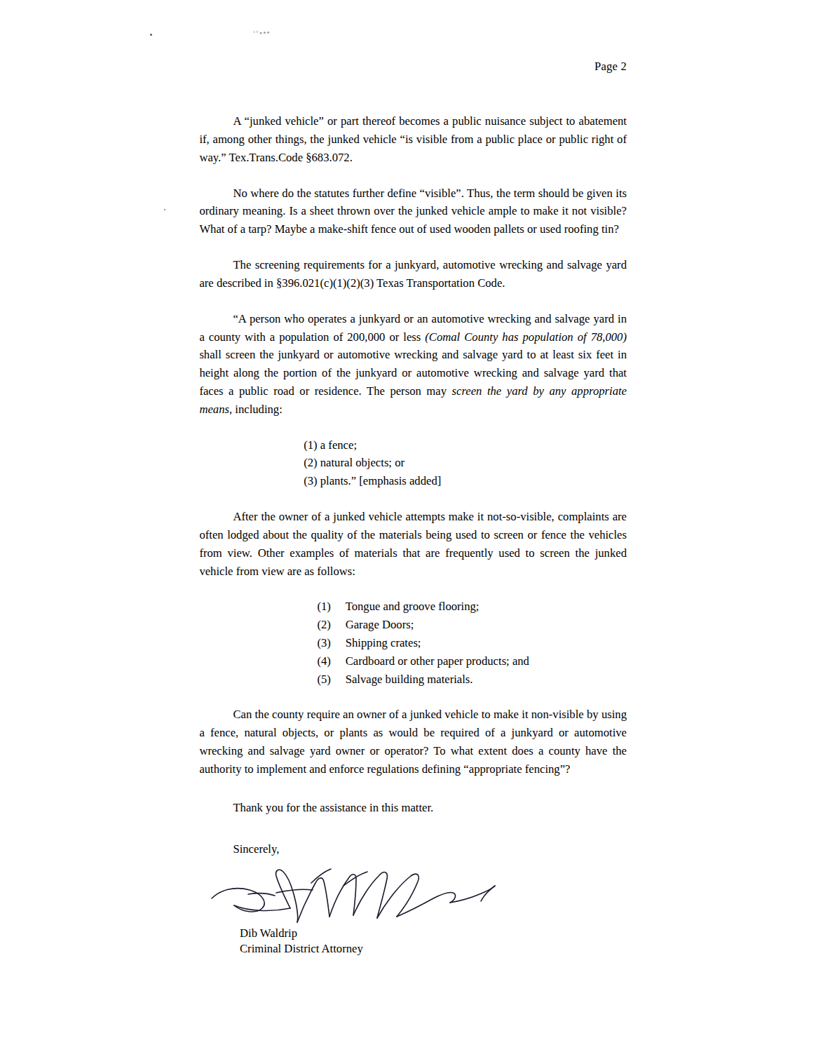‘‘•••
Page 2
A “junked vehicle” or part thereof becomes a public nuisance subject to abatement if, among other things, the junked vehicle “is visible from a public place or public right of way.” Tex.Trans.Code §683.072.
No where do the statutes further define “visible”. Thus, the term should be given its ordinary meaning. Is a sheet thrown over the junked vehicle ample to make it not visible? What of a tarp? Maybe a make-shift fence out of used wooden pallets or used roofing tin?
The screening requirements for a junkyard, automotive wrecking and salvage yard are described in §396.021(c)(1)(2)(3) Texas Transportation Code.
“A person who operates a junkyard or an automotive wrecking and salvage yard in a county with a population of 200,000 or less (Comal County has population of 78,000) shall screen the junkyard or automotive wrecking and salvage yard to at least six feet in height along the portion of the junkyard or automotive wrecking and salvage yard that faces a public road or residence. The person may screen the yard by any appropriate means, including:
(1) a fence;
(2) natural objects; or
(3) plants.” [emphasis added]
After the owner of a junked vehicle attempts make it not-so-visible, complaints are often lodged about the quality of the materials being used to screen or fence the vehicles from view. Other examples of materials that are frequently used to screen the junked vehicle from view are as follows:
(1) Tongue and groove flooring;
(2) Garage Doors;
(3) Shipping crates;
(4) Cardboard or other paper products; and
(5) Salvage building materials.
Can the county require an owner of a junked vehicle to make it non-visible by using a fence, natural objects, or plants as would be required of a junkyard or automotive wrecking and salvage yard owner or operator? To what extent does a county have the authority to implement and enforce regulations defining “appropriate fencing”?
Thank you for the assistance in this matter.
Sincerely,
Dib Waldrip
Criminal District Attorney